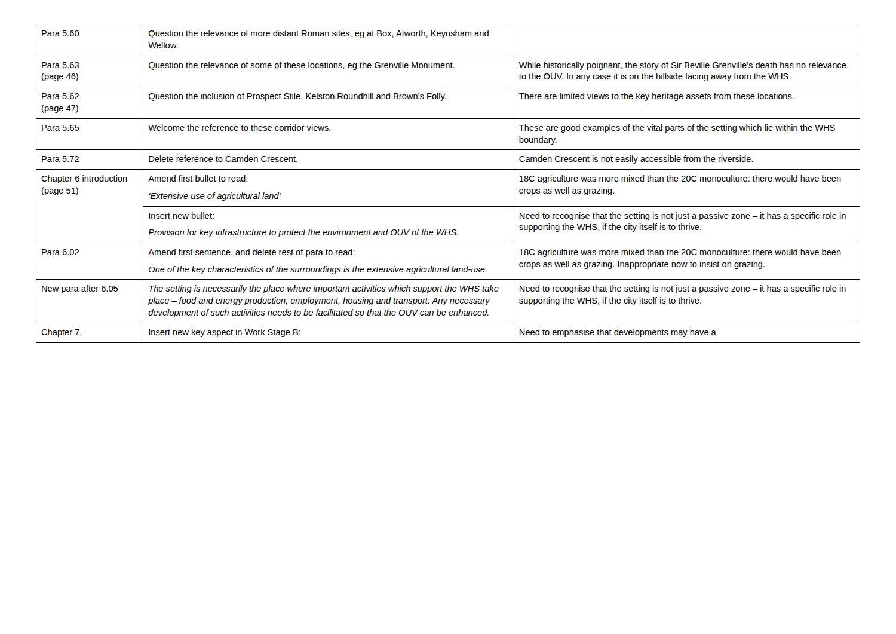| Para 5.60 | Question the relevance of more distant Roman sites, eg at Box, Atworth, Keynsham and Wellow. | |
| Para 5.63 (page 46) | Question the relevance of some of these locations, eg the Grenville Monument. | While historically poignant, the story of Sir Beville Grenville’s death has no relevance to the OUV. In any case it is on the hillside facing away from the WHS. |
| Para 5.62 (page 47) | Question the inclusion of Prospect Stile, Kelston Roundhill and Brown’s Folly. | There are limited views to the key heritage assets from these locations. |
| Para 5.65 | Welcome the reference to these corridor views. | These are good examples of the vital parts of the setting which lie within the WHS boundary. |
| Para 5.72 | Delete reference to Camden Crescent. | Camden Crescent is not easily accessible from the riverside. |
| Chapter 6 introduction (page 51) | Amend first bullet to read: ‘Extensive use of agricultural land’ | 18C agriculture was more mixed than the 20C monoculture: there would have been crops as well as grazing. |
| Insert new bullet: Provision for key infrastructure to protect the environment and OUV of the WHS. | Need to recognise that the setting is not just a passive zone – it has a specific role in supporting the WHS, if the city itself is to thrive. |
| Para 6.02 | Amend first sentence, and delete rest of para to read: One of the key characteristics of the surroundings is the extensive agricultural land-use. | 18C agriculture was more mixed than the 20C monoculture: there would have been crops as well as grazing. Inappropriate now to insist on grazing. |
| New para after 6.05 | The setting is necessarily the place where important activities which support the WHS take place – food and energy production, employment, housing and transport. Any necessary development of such activities needs to be facilitated so that the OUV can be enhanced. | Need to recognise that the setting is not just a passive zone – it has a specific role in supporting the WHS, if the city itself is to thrive. |
| Chapter 7, | Insert new key aspect in Work Stage B: | Need to emphasise that developments may have a |